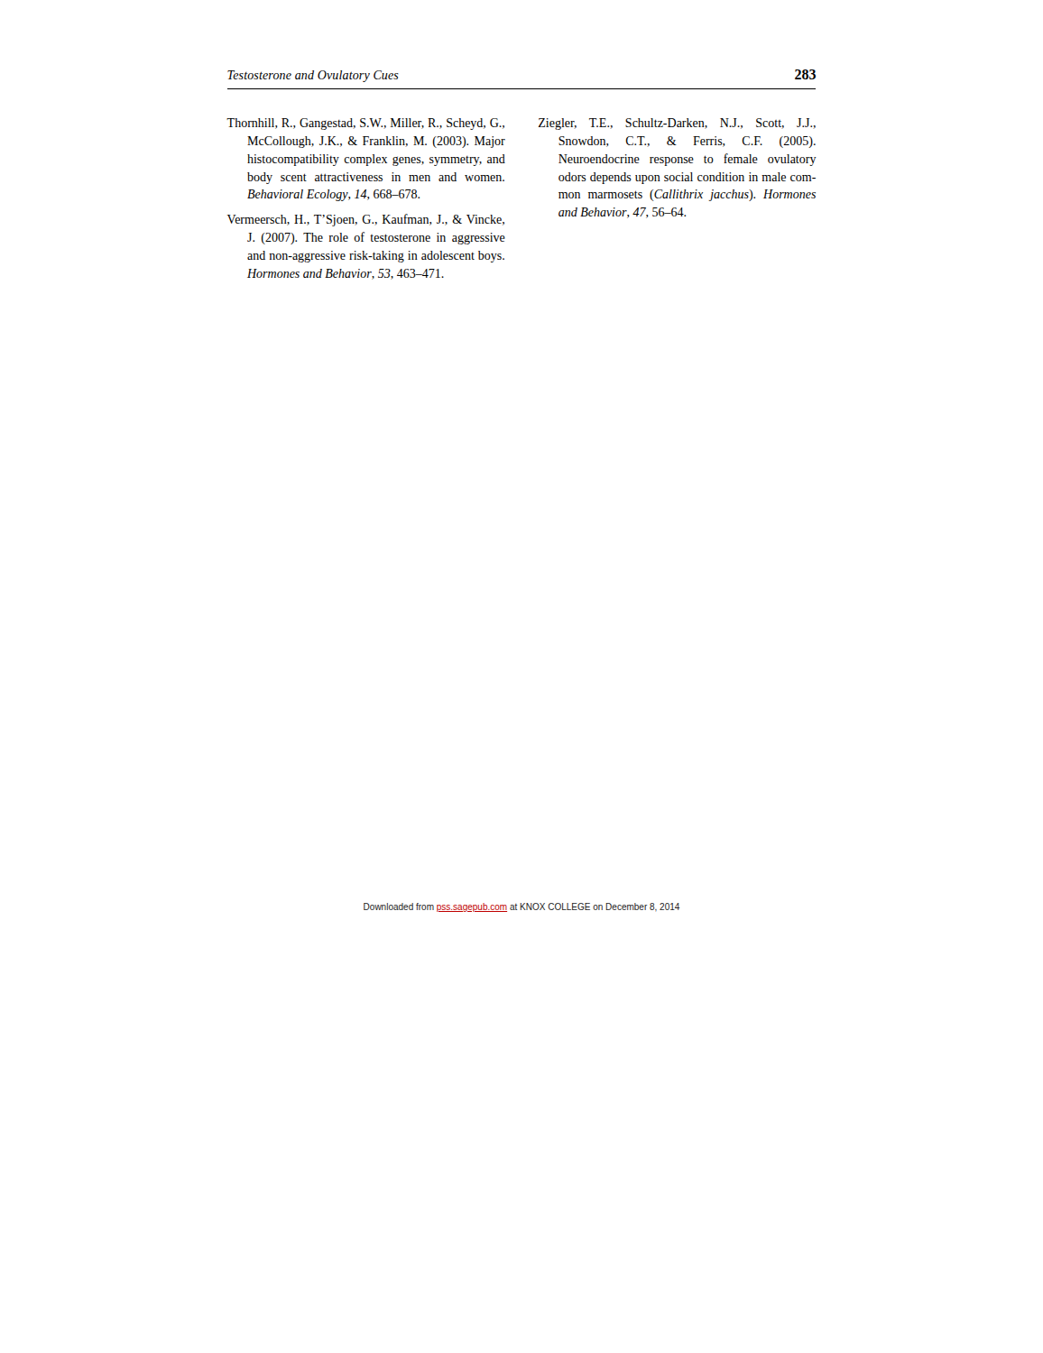Testosterone and Ovulatory Cues 283
Thornhill, R., Gangestad, S.W., Miller, R., Scheyd, G., McCollough, J.K., & Franklin, M. (2003). Major histocompatibility complex genes, symmetry, and body scent attractiveness in men and women. Behavioral Ecology, 14, 668–678.
Vermeersch, H., T’Sjoen, G., Kaufman, J., & Vincke, J. (2007). The role of testosterone in aggressive and non-aggressive risk-taking in adolescent boys. Hormones and Behavior, 53, 463–471.
Ziegler, T.E., Schultz-Darken, N.J., Scott, J.J., Snowdon, C.T., & Ferris, C.F. (2005). Neuroendocrine response to female ovulatory odors depends upon social condition in male common marmosets (Callithrix jacchus). Hormones and Behavior, 47, 56–64.
Downloaded from pss.sagepub.com at KNOX COLLEGE on December 8, 2014